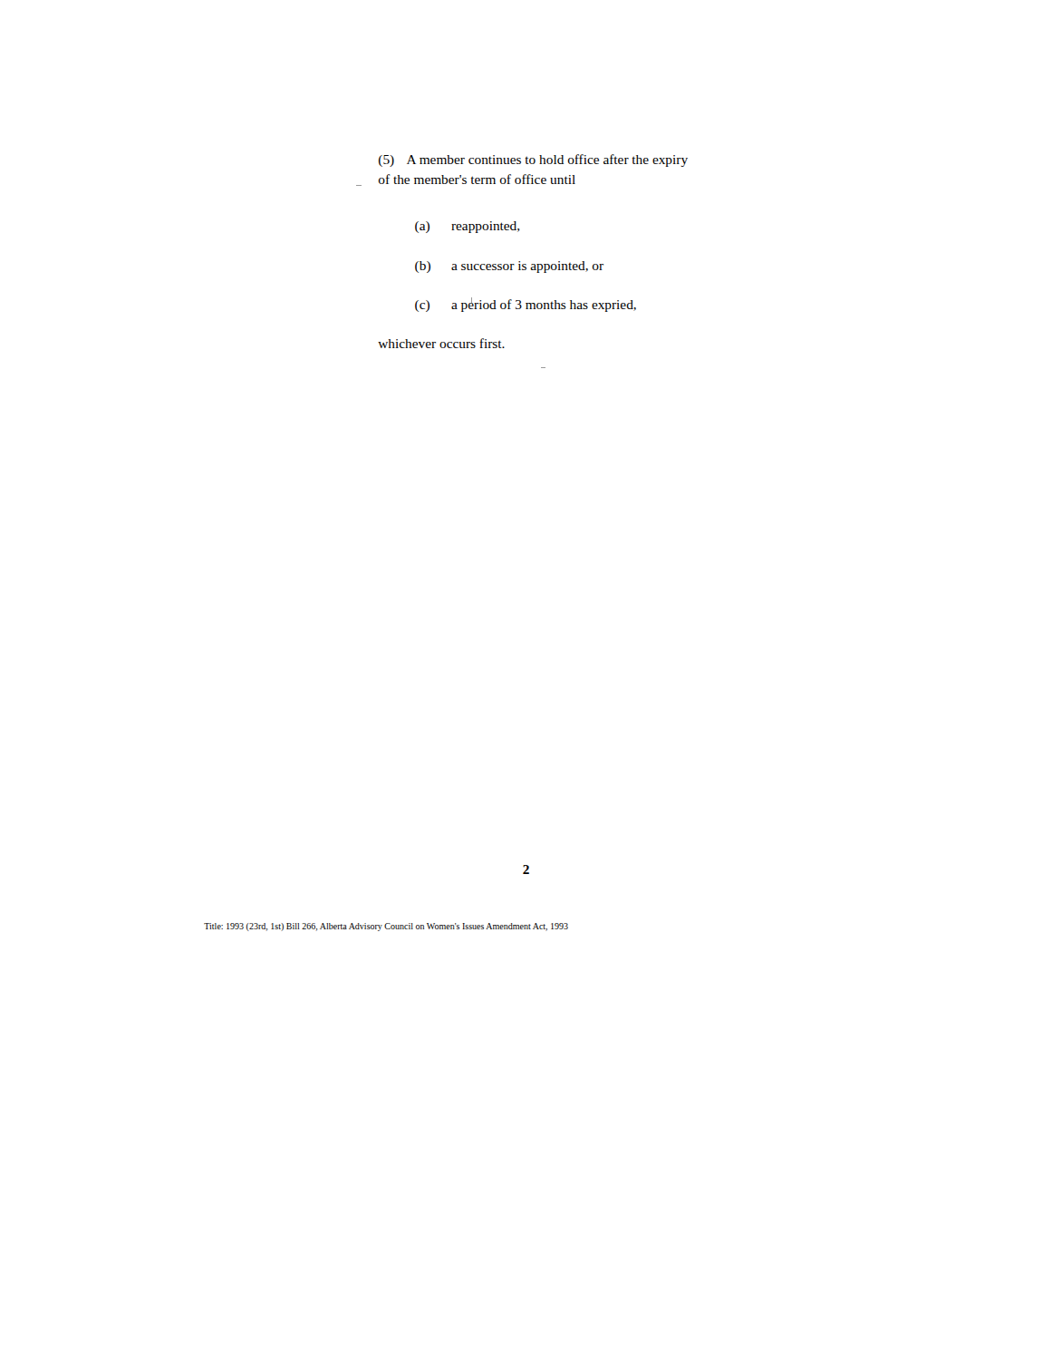(5) A member continues to hold office after the expiry of the member's term of office until
(a) reappointed,
(b) a successor is appointed, or
(c) a period of 3 months has expried,
whichever occurs first.
2
Title: 1993 (23rd, 1st) Bill 266, Alberta Advisory Council on Women's Issues Amendment Act, 1993